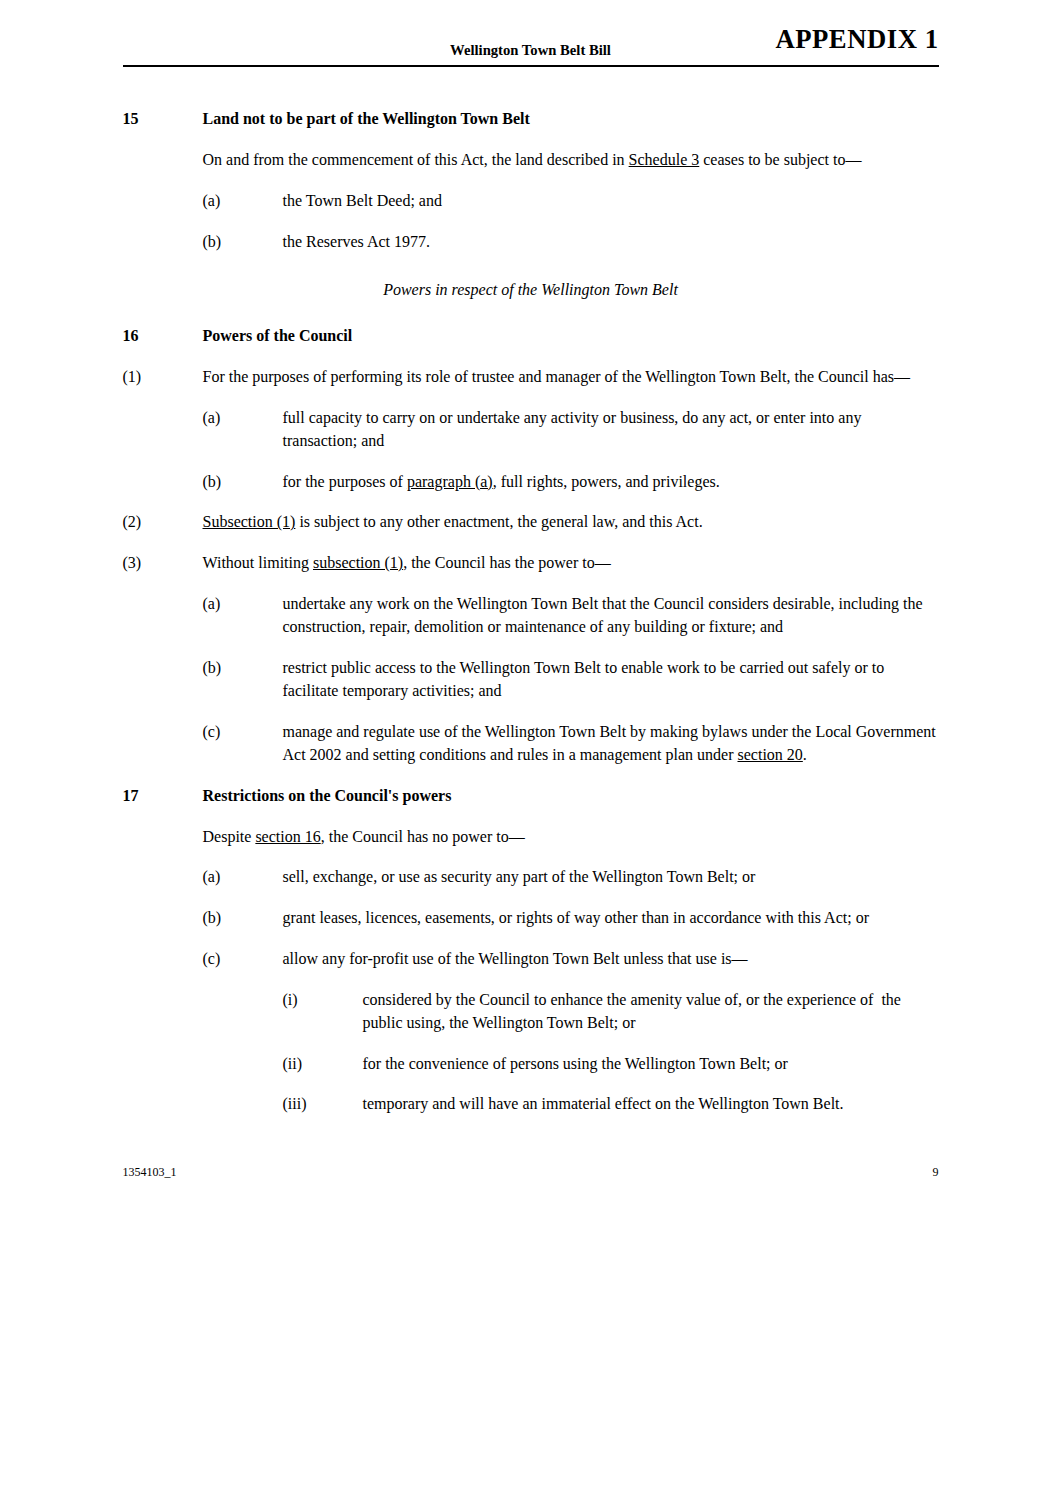Wellington Town Belt Bill
APPENDIX 1
15
Land not to be part of the Wellington Town Belt
On and from the commencement of this Act, the land described in Schedule 3 ceases to be subject to—
(a)
the Town Belt Deed; and
(b)
the Reserves Act 1977.
Powers in respect of the Wellington Town Belt
16
Powers of the Council
(1)
For the purposes of performing its role of trustee and manager of the Wellington Town Belt, the Council has—
(a)
full capacity to carry on or undertake any activity or business, do any act, or enter into any transaction; and
(b)
for the purposes of paragraph (a), full rights, powers, and privileges.
(2)
Subsection (1) is subject to any other enactment, the general law, and this Act.
(3)
Without limiting subsection (1), the Council has the power to—
(a)
undertake any work on the Wellington Town Belt that the Council considers desirable, including the construction, repair, demolition or maintenance of any building or fixture; and
(b)
restrict public access to the Wellington Town Belt to enable work to be carried out safely or to facilitate temporary activities; and
(c)
manage and regulate use of the Wellington Town Belt by making bylaws under the Local Government Act 2002 and setting conditions and rules in a management plan under section 20.
17
Restrictions on the Council's powers
Despite section 16, the Council has no power to—
(a)
sell, exchange, or use as security any part of the Wellington Town Belt; or
(b)
grant leases, licences, easements, or rights of way other than in accordance with this Act; or
(c)
allow any for-profit use of the Wellington Town Belt unless that use is—
(i)
considered by the Council to enhance the amenity value of, or the experience of the public using, the Wellington Town Belt; or
(ii)
for the convenience of persons using the Wellington Town Belt; or
(iii)
temporary and will have an immaterial effect on the Wellington Town Belt.
1354103_1 9